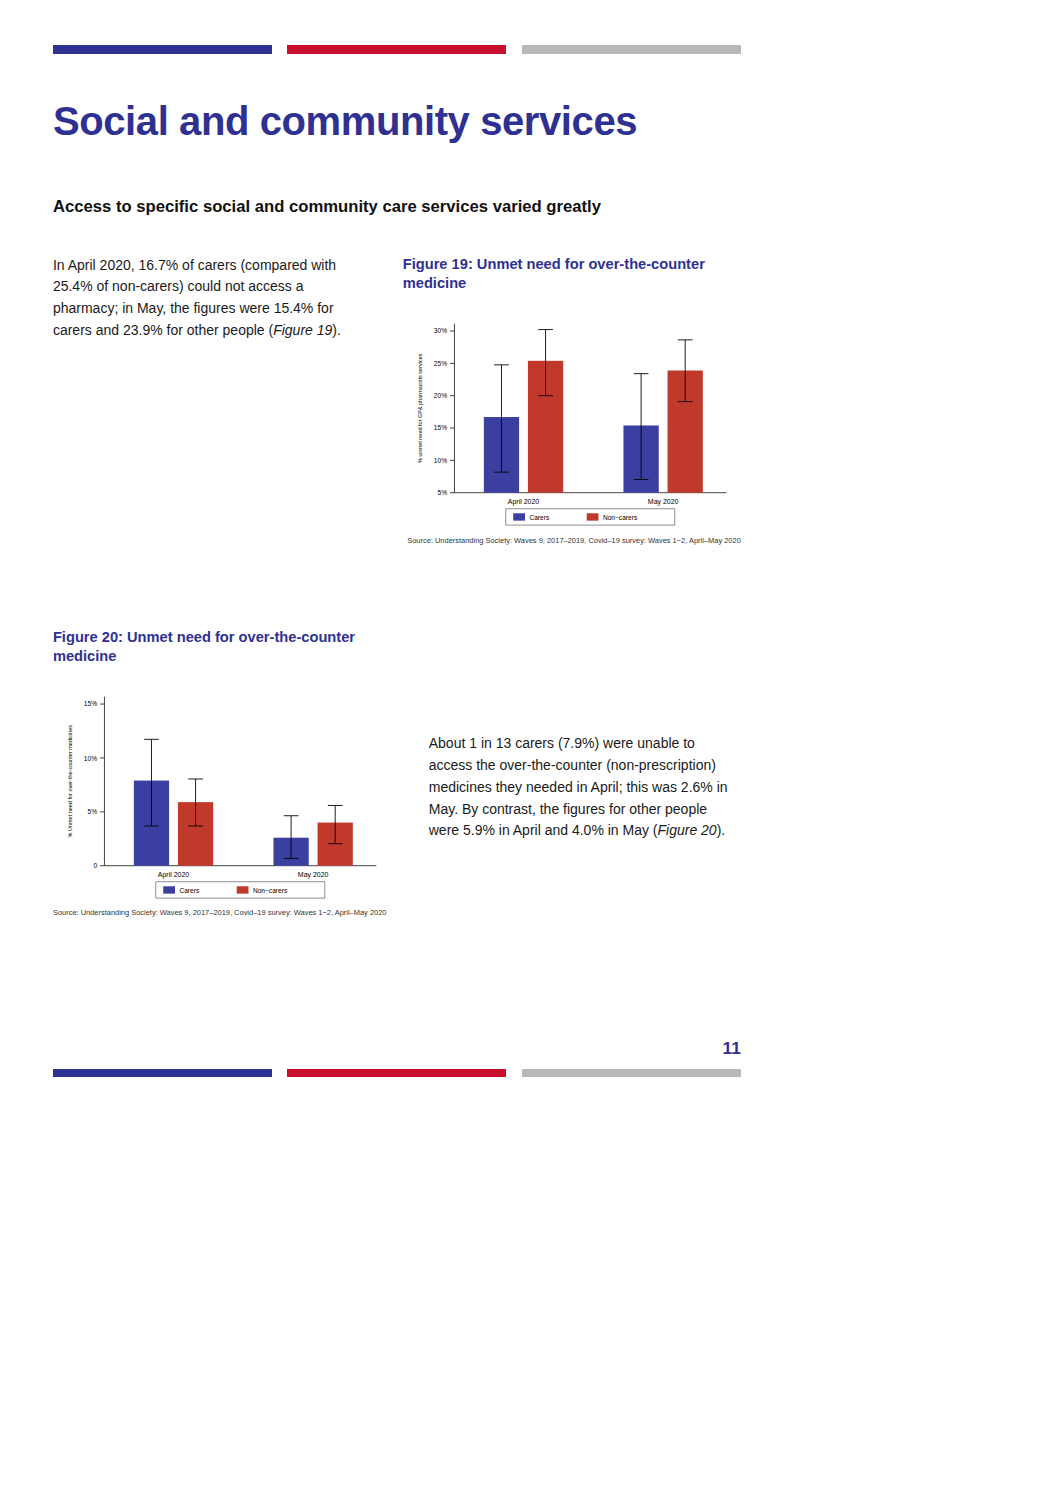Social and community services
Access to specific social and community care services varied greatly
In April 2020, 16.7% of carers (compared with 25.4% of non-carers) could not access a pharmacy; in May, the figures were 15.4% for carers and 23.9% for other people (Figure 19).
Figure 19: Unmet need for over-the-counter medicine
5% 10% 15% 20% 25% 30% % unmet need for GP& pharmacists services April 2020 May 2020 Carers Non−carers
Source: Understanding Society: Waves 9, 2017–2019, Covid–19 survey: Waves 1−2, April–May 2020
Figure 20: Unmet need for over-the-counter medicine
0 5% 10% 15% % Unmet need for over-the-counter medicines April 2020 May 2020 Carers Non−carers
Source: Understanding Society: Waves 9, 2017–2019, Covid–19 survey: Waves 1−2, April–May 2020
About 1 in 13 carers (7.9%) were unable to access the over-the-counter (non-prescription) medicines they needed in April; this was 2.6% in May. By contrast, the figures for other people were 5.9% in April and 4.0% in May (Figure 20).
11